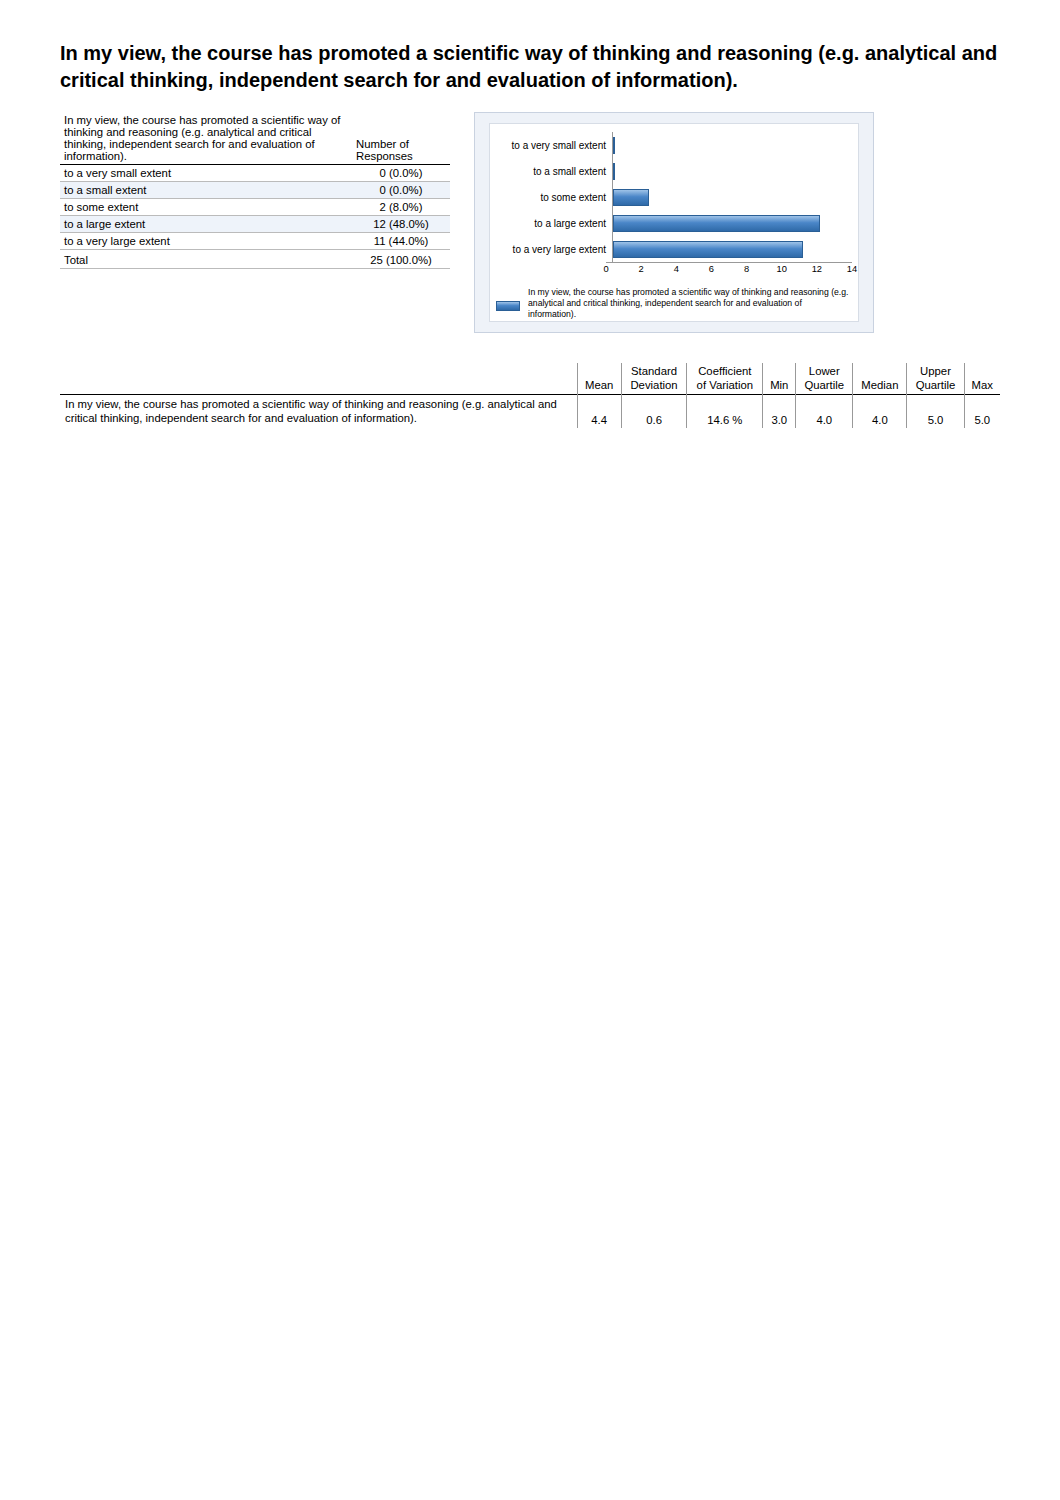In my view, the course has promoted a scientific way of thinking and reasoning (e.g. analytical and critical thinking, independent search for and evaluation of information).
| In my view, the course has promoted a scientific way of thinking and reasoning (e.g. analytical and critical thinking, independent search for and evaluation of information). | Number of Responses |
| --- | --- |
| to a very small extent | 0 (0.0%) |
| to a small extent | 0 (0.0%) |
| to some extent | 2 (8.0%) |
| to a large extent | 12 (48.0%) |
| to a very large extent | 11 (44.0%) |
| Total | 25 (100.0%) |
to a very small extent
to a small extent
to some extent
to a large extent
to a very large extent
0 2 4 6 8 10 12 14
In my view, the course has promoted a scientific way of thinking and reasoning (e.g. analytical and critical thinking, independent search for and evaluation of information).
| | Mean | Standard Deviation | Coefficient of Variation | Min | Lower Quartile | Median | Upper Quartile | Max |
| --- | --- | --- | --- | --- | --- | --- | --- | --- |
| In my view, the course has promoted a scientific way of thinking and reasoning (e.g. analytical and critical thinking, independent search for and evaluation of information). | 4.4 | 0.6 | 14.6 % | 3.0 | 4.0 | 4.0 | 5.0 | 5.0 |